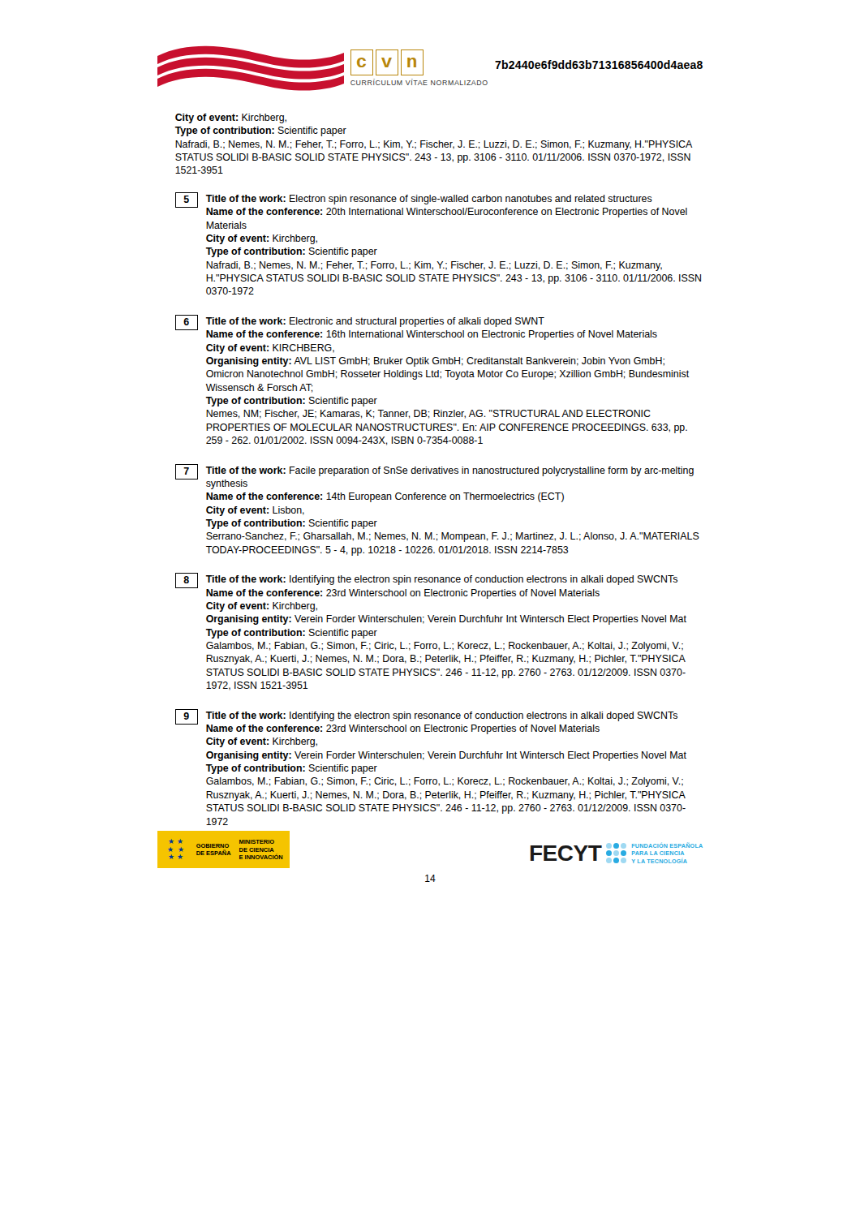cvn
CURRÍCULUM VÍTAE NORMALIZADO
7b2440e6f9dd63b71316856400d4aea8
City of event: Kirchberg,
Type of contribution: Scientific paper
Nafradi, B.; Nemes, N. M.; Feher, T.; Forro, L.; Kim, Y.; Fischer, J. E.; Luzzi, D. E.; Simon, F.; Kuzmany, H."PHYSICA STATUS SOLIDI B-BASIC SOLID STATE PHYSICS". 243 - 13, pp. 3106 - 3110. 01/11/2006. ISSN 0370-1972, ISSN 1521-3951
5
Title of the work: Electron spin resonance of single-walled carbon nanotubes and related structures
Name of the conference: 20th International Winterschool/Euroconference on Electronic Properties of Novel Materials
City of event: Kirchberg,
Type of contribution: Scientific paper
Nafradi, B.; Nemes, N. M.; Feher, T.; Forro, L.; Kim, Y.; Fischer, J. E.; Luzzi, D. E.; Simon, F.; Kuzmany, H."PHYSICA STATUS SOLIDI B-BASIC SOLID STATE PHYSICS". 243 - 13, pp. 3106 - 3110. 01/11/2006. ISSN 0370-1972
6
Title of the work: Electronic and structural properties of alkali doped SWNT
Name of the conference: 16th International Winterschool on Electronic Properties of Novel Materials
City of event: KIRCHBERG,
Organising entity: AVL LIST GmbH; Bruker Optik GmbH; Creditanstalt Bankverein; Jobin Yvon GmbH; Omicron Nanotechnol GmbH; Rosseter Holdings Ltd; Toyota Motor Co Europe; Xzillion GmbH; Bundesminist Wissensch & Forsch AT;
Type of contribution: Scientific paper
Nemes, NM; Fischer, JE; Kamaras, K; Tanner, DB; Rinzler, AG. "STRUCTURAL AND ELECTRONIC PROPERTIES OF MOLECULAR NANOSTRUCTURES". En: AIP CONFERENCE PROCEEDINGS. 633, pp. 259 - 262. 01/01/2002. ISSN 0094-243X, ISBN 0-7354-0088-1
7
Title of the work: Facile preparation of SnSe derivatives in nanostructured polycrystalline form by arc-melting synthesis
Name of the conference: 14th European Conference on Thermoelectrics (ECT)
City of event: Lisbon,
Type of contribution: Scientific paper
Serrano-Sanchez, F.; Gharsallah, M.; Nemes, N. M.; Mompean, F. J.; Martinez, J. L.; Alonso, J. A."MATERIALS TODAY-PROCEEDINGS". 5 - 4, pp. 10218 - 10226. 01/01/2018. ISSN 2214-7853
8
Title of the work: Identifying the electron spin resonance of conduction electrons in alkali doped SWCNTs
Name of the conference: 23rd Winterschool on Electronic Properties of Novel Materials
City of event: Kirchberg,
Organising entity: Verein Forder Winterschulen; Verein Durchfuhr Int Wintersch Elect Properties Novel Mat
Type of contribution: Scientific paper
Galambos, M.; Fabian, G.; Simon, F.; Ciric, L.; Forro, L.; Korecz, L.; Rockenbauer, A.; Koltai, J.; Zolyomi, V.; Rusznyak, A.; Kuerti, J.; Nemes, N. M.; Dora, B.; Peterlik, H.; Pfeiffer, R.; Kuzmany, H.; Pichler, T."PHYSICA STATUS SOLIDI B-BASIC SOLID STATE PHYSICS". 246 - 11-12, pp. 2760 - 2763. 01/12/2009. ISSN 0370-1972, ISSN 1521-3951
9
Title of the work: Identifying the electron spin resonance of conduction electrons in alkali doped SWCNTs
Name of the conference: 23rd Winterschool on Electronic Properties of Novel Materials
City of event: Kirchberg,
Organising entity: Verein Forder Winterschulen; Verein Durchfuhr Int Wintersch Elect Properties Novel Mat
Type of contribution: Scientific paper
Galambos, M.; Fabian, G.; Simon, F.; Ciric, L.; Forro, L.; Korecz, L.; Rockenbauer, A.; Koltai, J.; Zolyomi, V.; Rusznyak, A.; Kuerti, J.; Nemes, N. M.; Dora, B.; Peterlik, H.; Pfeiffer, R.; Kuzmany, H.; Pichler, T."PHYSICA STATUS SOLIDI B-BASIC SOLID STATE PHYSICS". 246 - 11-12, pp. 2760 - 2763. 01/12/2009. ISSN 0370-1972
★ ★
★ ★
★ ★
GOBIERNO DE ESPAÑA
MINISTERIO DE CIENCIA E INNOVACIÓN
FECYT
FUNDACIÓN ESPAÑOLA
PARA LA CIENCIA
Y LA TECNOLOGÍA
14